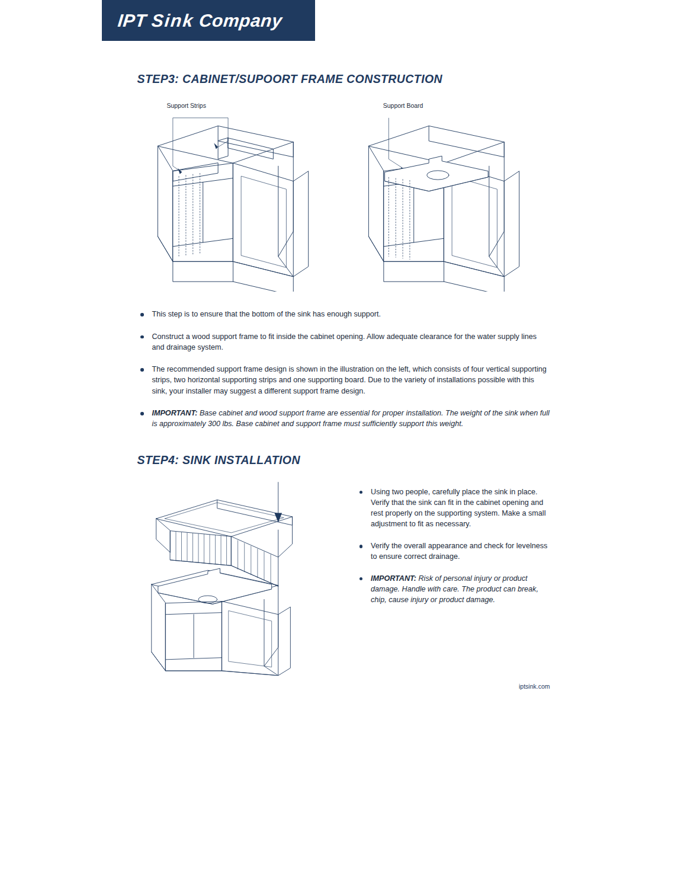IPT Sink Company
STEP3: CABINET/SUPOORT FRAME CONSTRUCTION
Support Strips
Support Board
This step is to ensure that the bottom of the sink has enough support.
Construct a wood support frame to fit inside the cabinet opening. Allow adequate clearance for the water supply lines and drainage system.
The recommended support frame design is shown in the illustration on the left, which consists of four vertical supporting strips, two horizontal supporting strips and one supporting board. Due to the variety of installations possible with this sink, your installer may suggest a different support frame design.
IMPORTANT: Base cabinet and wood support frame are essential for proper installation. The weight of the sink when full is approximately 300 lbs. Base cabinet and support frame must sufficiently support this weight.
STEP4: SINK INSTALLATION
Using two people, carefully place the sink in place. Verify that the sink can fit in the cabinet opening and rest properly on the supporting system. Make a small adjustment to fit as necessary.
Verify the overall appearance and check for levelness to ensure correct drainage.
IMPORTANT: Risk of personal injury or product damage. Handle with care. The product can break, chip, cause injury or product damage.
iptsink.com